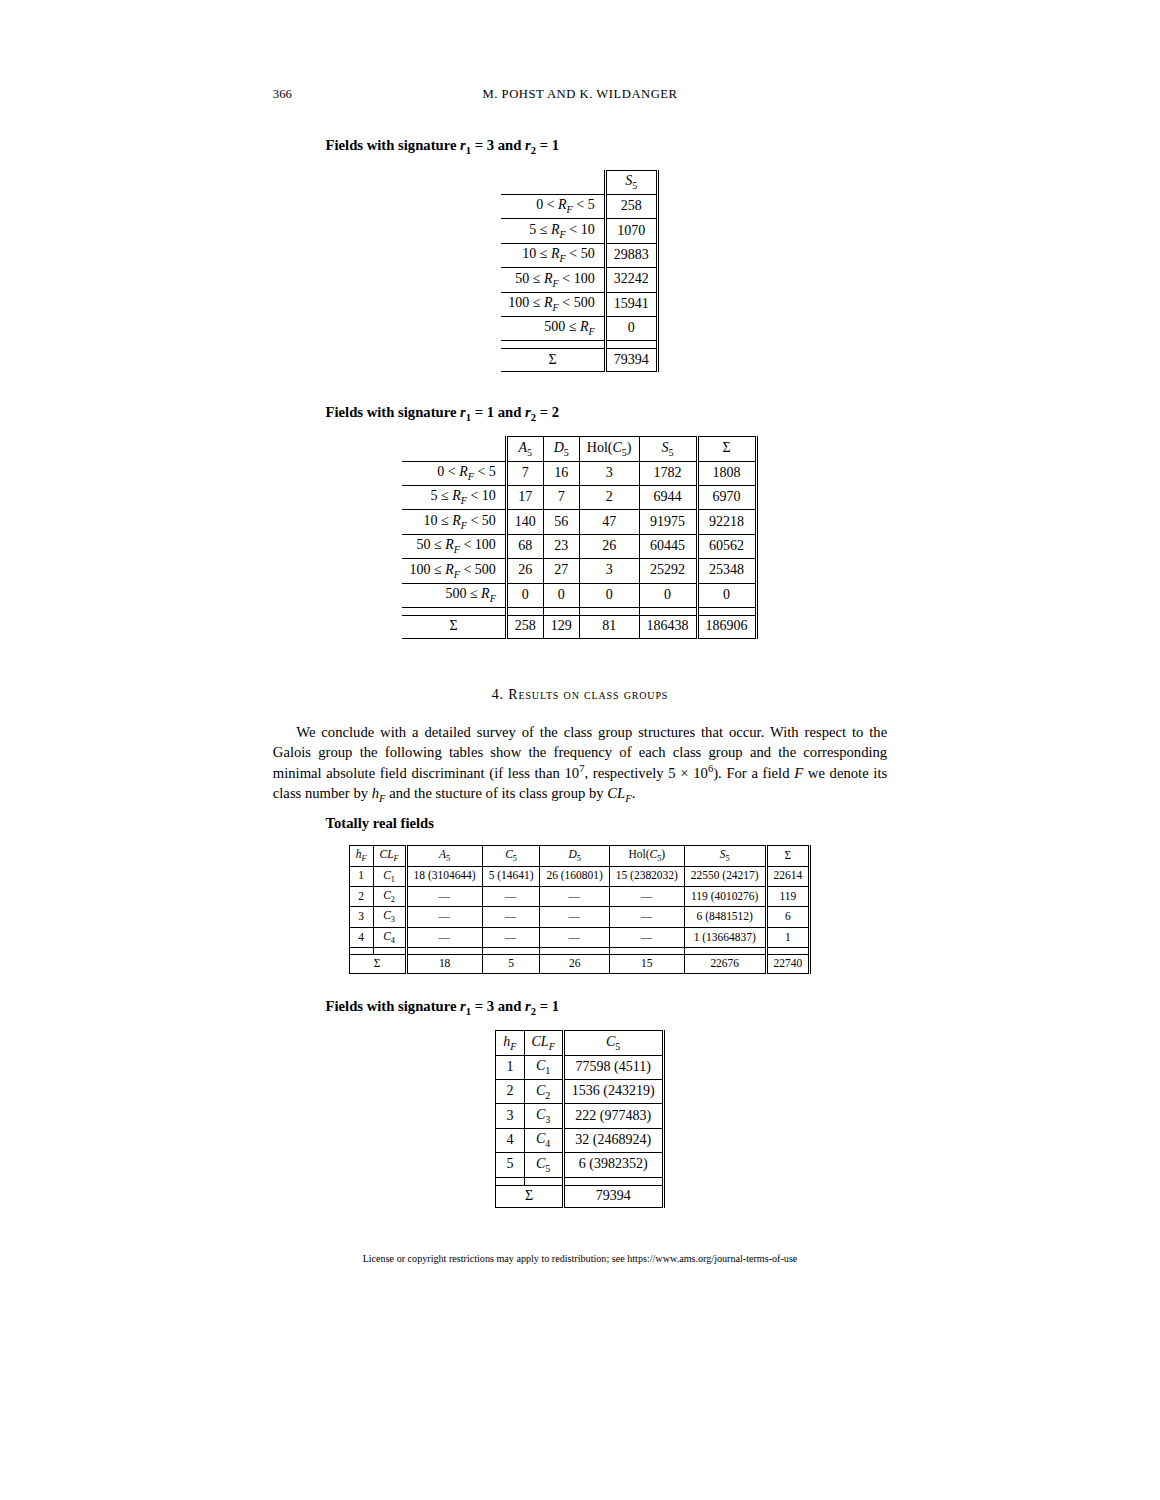366
M. POHST AND K. WILDANGER
Fields with signature r1 = 3 and r2 = 1
| | S 5 |
| 0 < R F < 5 | 258 |
| 5 ≤ R F < 10 | 1070 |
| 10 ≤ R F < 50 | 29883 |
| 50 ≤ R F < 100 | 32242 |
| 100 ≤ R F < 500 | 15941 |
| 500 ≤ R F | 0 |
| Σ | 79394 |
Fields with signature r1 = 1 and r2 = 2
| | A 5 | D 5 | Hol( C 5 ) | S 5 | Σ |
| 0 < R F < 5 | 7 | 16 | 3 | 1782 | 1808 |
| 5 ≤ R F < 10 | 17 | 7 | 2 | 6944 | 6970 |
| 10 ≤ R F < 50 | 140 | 56 | 47 | 91975 | 92218 |
| 50 ≤ R F < 100 | 68 | 23 | 26 | 60445 | 60562 |
| 100 ≤ R F < 500 | 26 | 27 | 3 | 25292 | 25348 |
| 500 ≤ R F | 0 | 0 | 0 | 0 | 0 |
| Σ | 258 | 129 | 81 | 186438 | 186906 |
4. Results on class groups
We conclude with a detailed survey of the class group structures that occur. With respect to the Galois group the following tables show the frequency of each class group and the corresponding minimal absolute field discriminant (if less than 107, respectively 5 × 106). For a field F we denote its class number by hF and the stucture of its class group by CLF.
Totally real fields
| h F | CL F | A 5 | C 5 | D 5 | Hol( C 5 ) | S 5 | Σ |
| 1 | C 1 | 18 (3104644) | 5 (14641) | 26 (160801) | 15 (2382032) | 22550 (24217) | 22614 |
| 2 | C 2 | — | — | — | — | 119 (4010276) | 119 |
| 3 | C 3 | — | — | — | — | 6 (8481512) | 6 |
| 4 | C 4 | — | — | — | — | 1 (13664837) | 1 |
| Σ | 18 | 5 | 26 | 15 | 22676 | 22740 |
Fields with signature r1 = 3 and r2 = 1
| h F | CL F | C 5 |
| 1 | C 1 | 77598 (4511) |
| 2 | C 2 | 1536 (243219) |
| 3 | C 3 | 222 (977483) |
| 4 | C 4 | 32 (2468924) |
| 5 | C 5 | 6 (3982352) |
| Σ | 79394 |
License or copyright restrictions may apply to redistribution; see https://www.ams.org/journal-terms-of-use